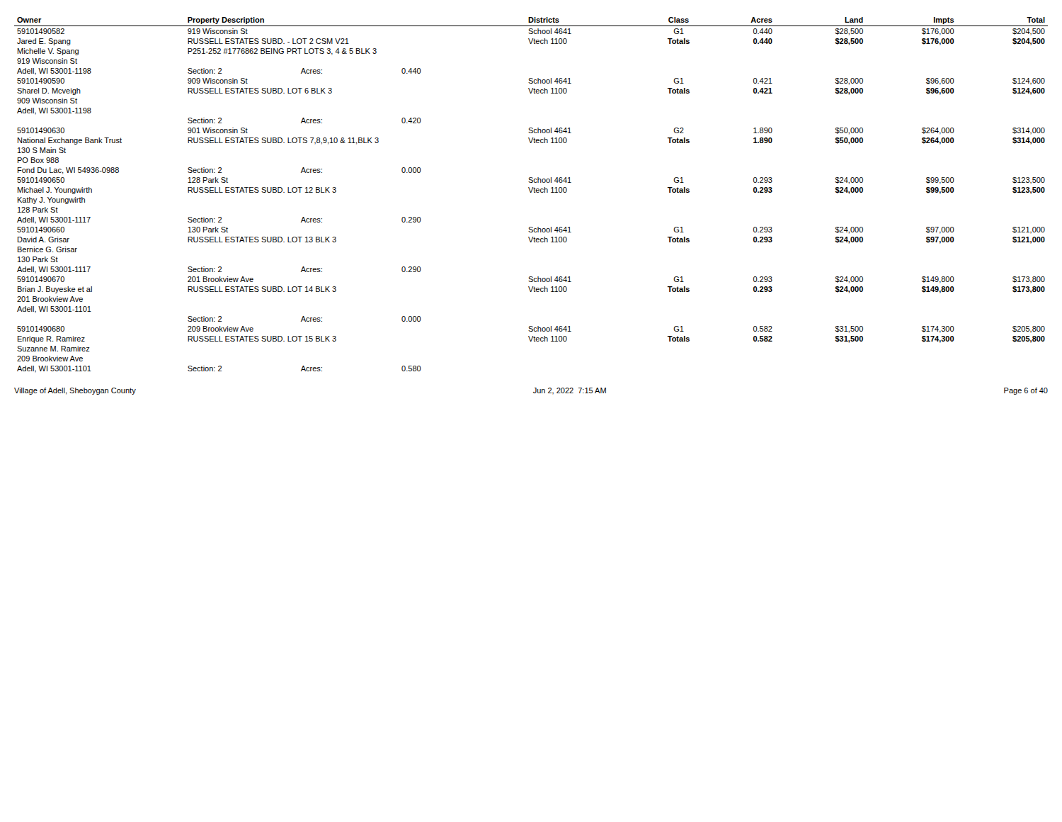| Owner | Property Description | Districts | Class | Acres | Land | Impts | Total |
| --- | --- | --- | --- | --- | --- | --- | --- |
| 59101490582 | 919 Wisconsin St | School 4641 | G1 | 0.440 | $28,500 | $176,000 | $204,500 |
| Jared E. Spang | RUSSELL ESTATES SUBD. - LOT 2 CSM V21 | Vtech 1100 | Totals | 0.440 | $28,500 | $176,000 | $204,500 |
| Michelle V. Spang | P251-252 #1776862 BEING PRT LOTS 3, 4 & 5 BLK 3 | | | | | | |
| 919 Wisconsin St | | | | | | | |
| Adell, WI 53001-1198 | Section: 2 Acres: 0.440 | | | | | | |
| 59101490590 | 909 Wisconsin St | School 4641 | G1 | 0.421 | $28,000 | $96,600 | $124,600 |
| Sharel D. Mcveigh | RUSSELL ESTATES SUBD. LOT 6 BLK 3 | Vtech 1100 | Totals | 0.421 | $28,000 | $96,600 | $124,600 |
| 909 Wisconsin St | | | | | | | |
| Adell, WI 53001-1198 | | | | | | | |
| | Section: 2 Acres: 0.420 | | | | | | |
| 59101490630 | 901 Wisconsin St | School 4641 | G2 | 1.890 | $50,000 | $264,000 | $314,000 |
| National Exchange Bank Trust | RUSSELL ESTATES SUBD. LOTS 7,8,9,10 & 11,BLK 3 | Vtech 1100 | Totals | 1.890 | $50,000 | $264,000 | $314,000 |
| 130 S Main St | | | | | | | |
| PO Box 988 | | | | | | | |
| Fond Du Lac, WI 54936-0988 | Section: 2 Acres: 0.000 | | | | | | |
| 59101490650 | 128 Park St | School 4641 | G1 | 0.293 | $24,000 | $99,500 | $123,500 |
| Michael J. Youngwirth | RUSSELL ESTATES SUBD. LOT 12 BLK 3 | Vtech 1100 | Totals | 0.293 | $24,000 | $99,500 | $123,500 |
| Kathy J. Youngwirth | | | | | | | |
| 128 Park St | | | | | | | |
| Adell, WI 53001-1117 | Section: 2 Acres: 0.290 | | | | | | |
| 59101490660 | 130 Park St | School 4641 | G1 | 0.293 | $24,000 | $97,000 | $121,000 |
| David A. Grisar | RUSSELL ESTATES SUBD. LOT 13 BLK 3 | Vtech 1100 | Totals | 0.293 | $24,000 | $97,000 | $121,000 |
| Bernice G. Grisar | | | | | | | |
| 130 Park St | | | | | | | |
| Adell, WI 53001-1117 | Section: 2 Acres: 0.290 | | | | | | |
| 59101490670 | 201 Brookview Ave | School 4641 | G1 | 0.293 | $24,000 | $149,800 | $173,800 |
| Brian J. Buyeske et al | RUSSELL ESTATES SUBD. LOT 14 BLK 3 | Vtech 1100 | Totals | 0.293 | $24,000 | $149,800 | $173,800 |
| 201 Brookview Ave | | | | | | | |
| Adell, WI 53001-1101 | | | | | | | |
| | Section: 2 Acres: 0.000 | | | | | | |
| 59101490680 | 209 Brookview Ave | School 4641 | G1 | 0.582 | $31,500 | $174,300 | $205,800 |
| Enrique R. Ramirez | RUSSELL ESTATES SUBD. LOT 15 BLK 3 | Vtech 1100 | Totals | 0.582 | $31,500 | $174,300 | $205,800 |
| Suzanne M. Ramirez | | | | | | | |
| 209 Brookview Ave | | | | | | | |
| Adell, WI 53001-1101 | Section: 2 Acres: 0.580 | | | | | | |
Village of Adell, Sheboygan County
Jun 2, 2022 7:15 AM
Page 6 of 40